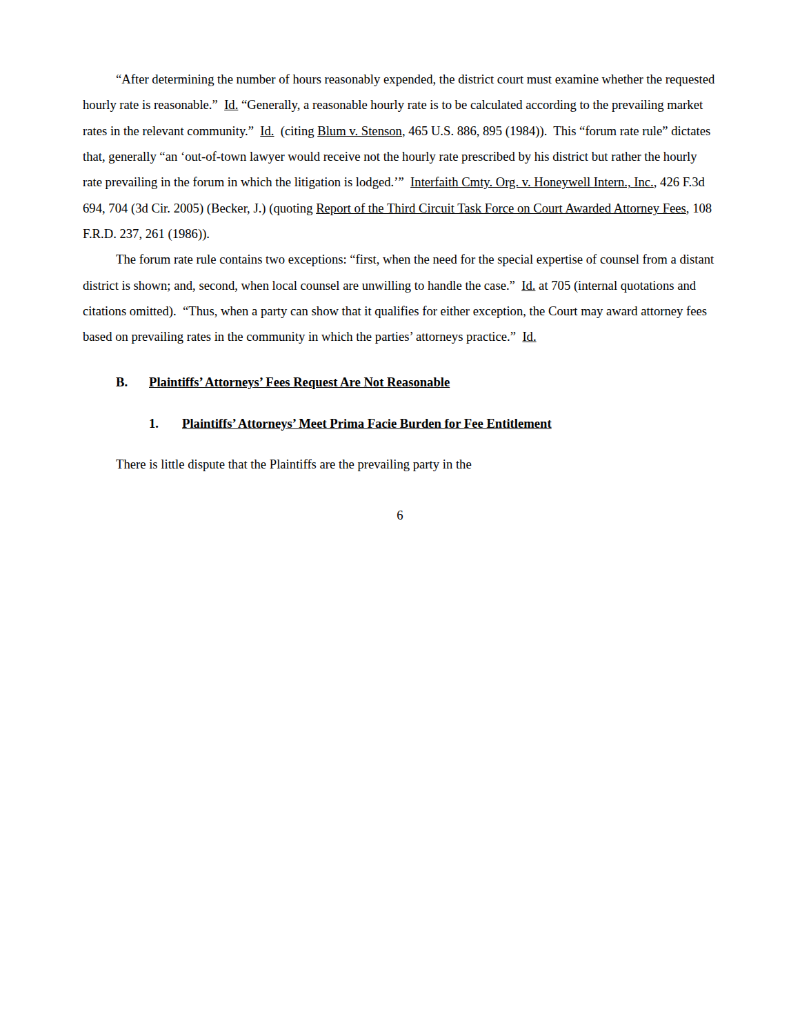“After determining the number of hours reasonably expended, the district court must examine whether the requested hourly rate is reasonable.” Id. “Generally, a reasonable hourly rate is to be calculated according to the prevailing market rates in the relevant community.” Id. (citing Blum v. Stenson, 465 U.S. 886, 895 (1984)). This “forum rate rule” dictates that, generally “an ‘out-of-town lawyer would receive not the hourly rate prescribed by his district but rather the hourly rate prevailing in the forum in which the litigation is lodged.’” Interfaith Cmty. Org. v. Honeywell Intern., Inc., 426 F.3d 694, 704 (3d Cir. 2005) (Becker, J.) (quoting Report of the Third Circuit Task Force on Court Awarded Attorney Fees, 108 F.R.D. 237, 261 (1986)).
The forum rate rule contains two exceptions: “first, when the need for the special expertise of counsel from a distant district is shown; and, second, when local counsel are unwilling to handle the case.” Id. at 705 (internal quotations and citations omitted). “Thus, when a party can show that it qualifies for either exception, the Court may award attorney fees based on prevailing rates in the community in which the parties’ attorneys practice.” Id.
B. Plaintiffs’ Attorneys’ Fees Request Are Not Reasonable
1. Plaintiffs’ Attorneys’ Meet Prima Facie Burden for Fee Entitlement
There is little dispute that the Plaintiffs are the prevailing party in the
6